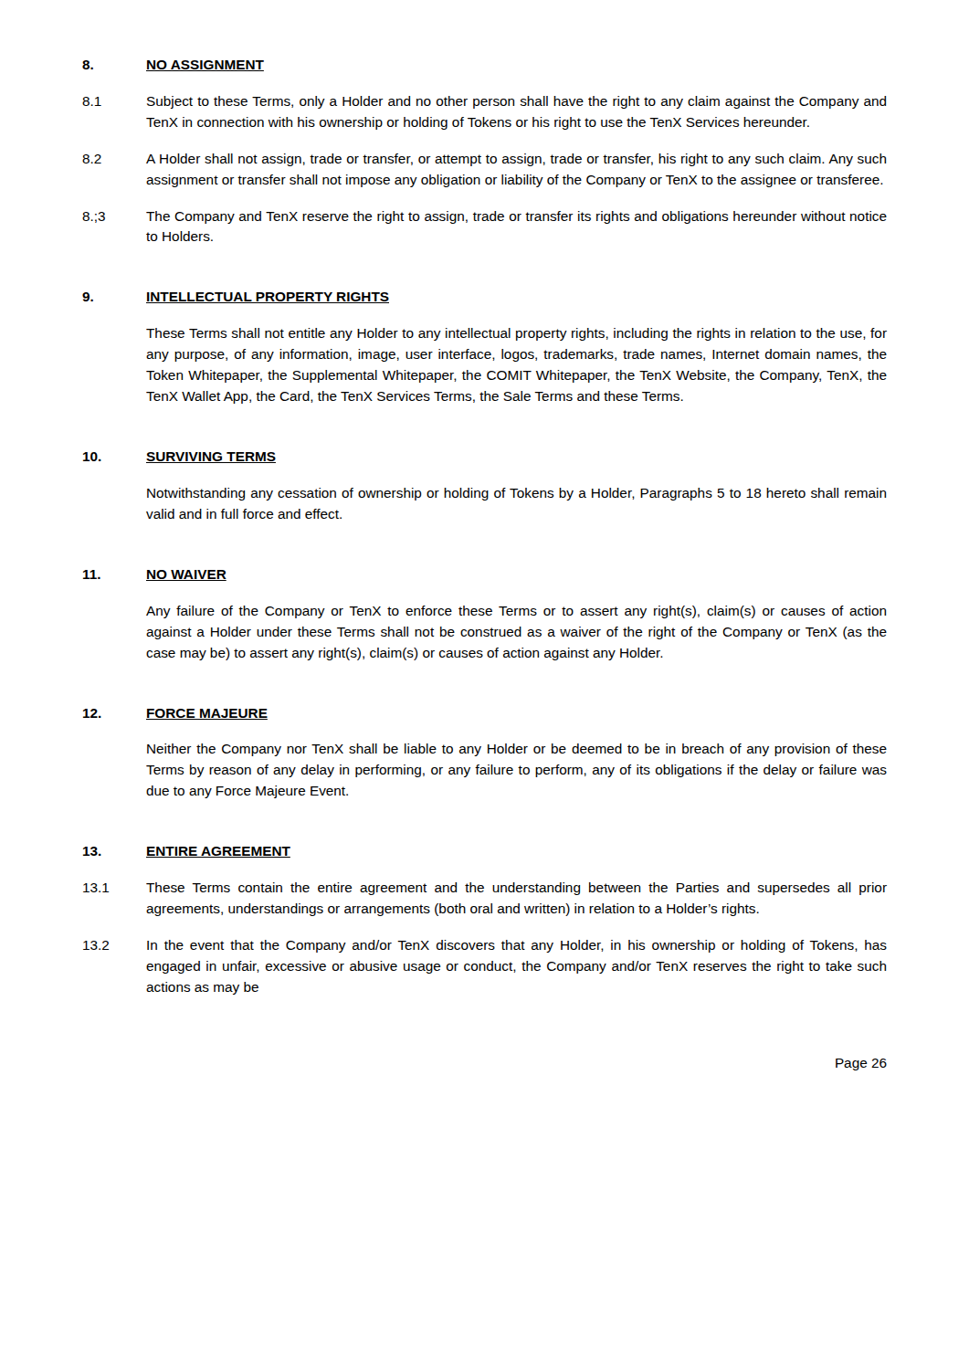8. No Assignment
8.1 Subject to these Terms, only a Holder and no other person shall have the right to any claim against the Company and TenX in connection with his ownership or holding of Tokens or his right to use the TenX Services hereunder.
8.2 A Holder shall not assign, trade or transfer, or attempt to assign, trade or transfer, his right to any such claim. Any such assignment or transfer shall not impose any obligation or liability of the Company or TenX to the assignee or transferee.
8.;3 The Company and TenX reserve the right to assign, trade or transfer its rights and obligations hereunder without notice to Holders.
9. Intellectual Property Rights
These Terms shall not entitle any Holder to any intellectual property rights, including the rights in relation to the use, for any purpose, of any information, image, user interface, logos, trademarks, trade names, Internet domain names, the Token Whitepaper, the Supplemental Whitepaper, the COMIT Whitepaper, the TenX Website, the Company, TenX, the TenX Wallet App, the Card, the TenX Services Terms, the Sale Terms and these Terms.
10. Surviving Terms
Notwithstanding any cessation of ownership or holding of Tokens by a Holder, Paragraphs 5 to 18 hereto shall remain valid and in full force and effect.
11. No Waiver
Any failure of the Company or TenX to enforce these Terms or to assert any right(s), claim(s) or causes of action against a Holder under these Terms shall not be construed as a waiver of the right of the Company or TenX (as the case may be) to assert any right(s), claim(s) or causes of action against any Holder.
12. Force Majeure
Neither the Company nor TenX shall be liable to any Holder or be deemed to be in breach of any provision of these Terms by reason of any delay in performing, or any failure to perform, any of its obligations if the delay or failure was due to any Force Majeure Event.
13. Entire Agreement
13.1 These Terms contain the entire agreement and the understanding between the Parties and supersedes all prior agreements, understandings or arrangements (both oral and written) in relation to a Holder’s rights.
13.2 In the event that the Company and/or TenX discovers that any Holder, in his ownership or holding of Tokens, has engaged in unfair, excessive or abusive usage or conduct, the Company and/or TenX reserves the right to take such actions as may be
Page 26